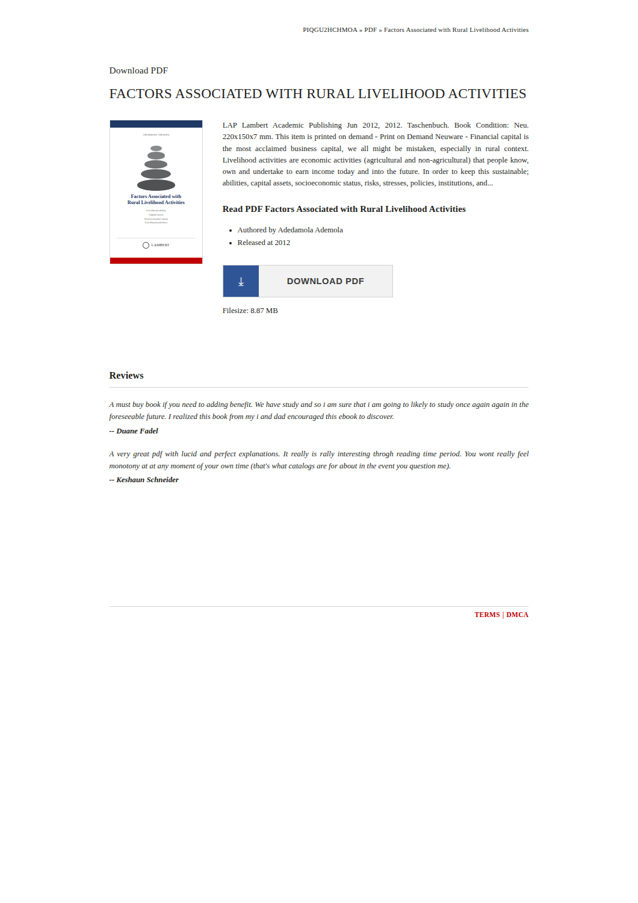PIQGU2HCHMOA » PDF » Factors Associated with Rural Livelihood Activities
Download PDF
FACTORS ASSOCIATED WITH RURAL LIVELIHOOD ACTIVITIES
Adedamola Ademola
Factors Associated with
Rural Livelihood Activities
Livelihood ability
Capital assets
Socioeconomic status
Livelihood activities
LAMBERT
LAP Lambert Academic Publishing Jun 2012, 2012. Taschenbuch. Book Condition: Neu. 220x150x7 mm. This item is printed on demand - Print on Demand Neuware - Financial capital is the most acclaimed business capital, we all might be mistaken, especially in rural context. Livelihood activities are economic activities (agricultural and non-agricultural) that people know, own and undertake to earn income today and into the future. In order to keep this sustainable; abilities, capital assets, socioeconomic status, risks, stresses, policies, institutions, and...
Read PDF Factors Associated with Rural Livelihood Activities
Authored by Adedamola Ademola
Released at 2012
⤓
DOWNLOAD PDF
Filesize: 8.87 MB
Reviews
A must buy book if you need to adding benefit. We have study and so i am sure that i am going to likely to study once again again in the foreseeable future. I realized this book from my i and dad encouraged this ebook to discover.
-- Duane Fadel
A very great pdf with lucid and perfect explanations. It really is rally interesting throgh reading time period. You wont really feel monotony at at any moment of your own time (that's what catalogs are for about in the event you question me).
-- Keshaun Schneider
TERMS|DMCA